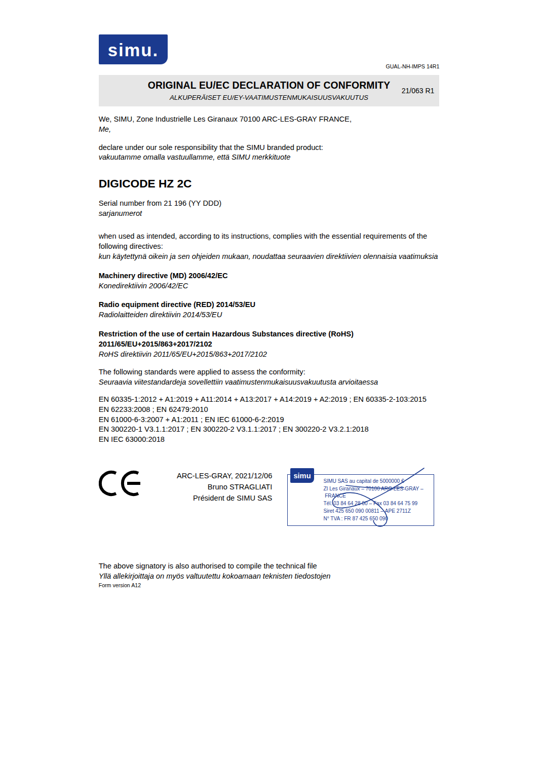simu.
GUAL-NH-IMPS 14R1
ORIGINAL EU/EC DECLARATION OF CONFORMITY
ALKUPERÄISET EU/EY-VAATIMUSTENMUKAISUUSVAKUUTUS
21/063 R1
We, SIMU, Zone Industrielle Les Giranaux 70100 ARC-LES-GRAY FRANCE,
Me,
declare under our sole responsibility that the SIMU branded product:
vakuutamme omalla vastuullamme, että SIMU merkkituote
DIGICODE HZ 2C
Serial number from 21 196 (YY DDD)
sarjanumerot
when used as intended, according to its instructions, complies with the essential requirements of the following directives:
kun käytettynä oikein ja sen ohjeiden mukaan, noudattaa seuraavien direktiivien olennaisia vaatimuksia
Machinery directive (MD) 2006/42/EC
Konedirektiivin 2006/42/EC
Radio equipment directive (RED) 2014/53/EU
Radiolaitteiden direktiivin 2014/53/EU
Restriction of the use of certain Hazardous Substances directive (RoHS) 2011/65/EU+2015/863+2017/2102
RoHS direktiivin 2011/65/EU+2015/863+2017/2102
The following standards were applied to assess the conformity:
Seuraavia viitestandardeja sovellettiin vaatimustenmukaisuusvakuutusta arvioitaessa
EN 60335‑1:2012 + A1:2019 + A11:2014 + A13:2017 + A14:2019 + A2:2019 ; EN 60335‑2‑103:2015
EN 62233:2008 ; EN 62479:2010
EN 61000‑6‑3:2007 + A1:2011 ; EN IEC 61000‑6‑2:2019
EN 300220‑1 V3.1.1:2017 ; EN 300220‑2 V3.1.1:2017 ; EN 300220‑2 V3.2.1:2018
EN IEC 63000:2018
ARC-LES-GRAY, 2021/12/06
Bruno STRAGLIATI
Président de SIMU SAS
SIMU SAS au capital de 5000000 €
ZI Les Giranaux – 70100 ARC-LES-GRAY – FRANCE
Tél. 03 84 64 28 00 – Fax 03 84 64 75 99
Siret 425 650 090 00811 – APE 2711Z
N° TVA : FR 87 425 650 090
simu
The above signatory is also authorised to compile the technical file
Yllä allekirjoittaja on myös valtuutettu kokoamaan teknisten tiedostojen
Form version A12